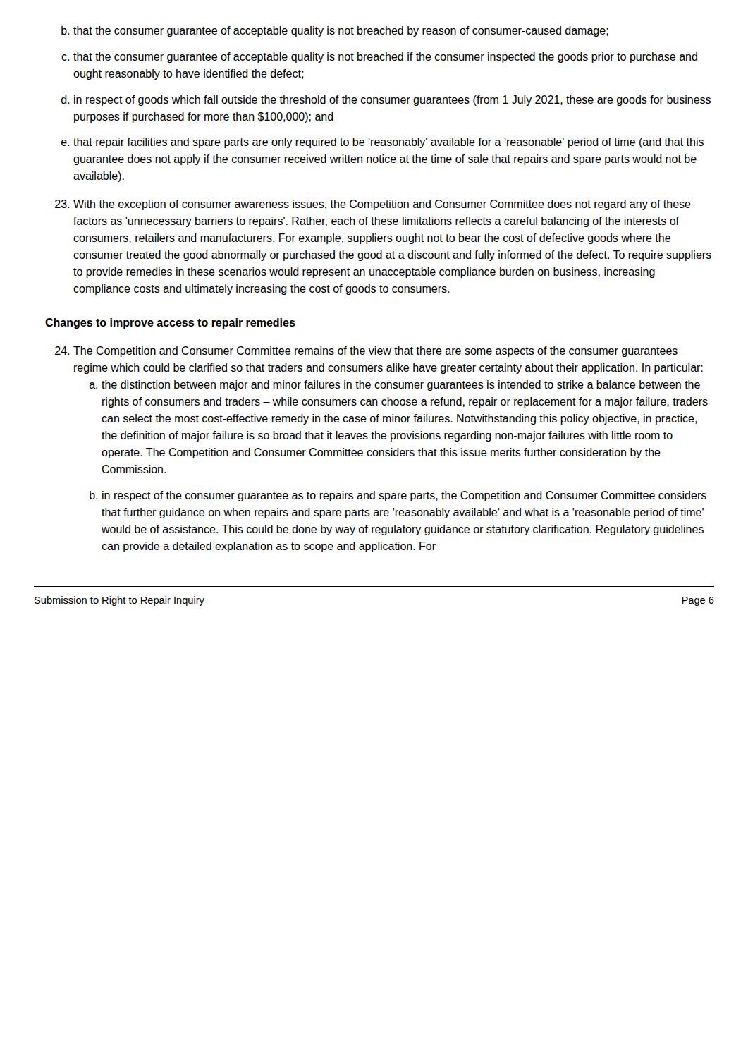that the consumer guarantee of acceptable quality is not breached by reason of consumer-caused damage;
that the consumer guarantee of acceptable quality is not breached if the consumer inspected the goods prior to purchase and ought reasonably to have identified the defect;
in respect of goods which fall outside the threshold of the consumer guarantees (from 1 July 2021, these are goods for business purposes if purchased for more than $100,000); and
that repair facilities and spare parts are only required to be 'reasonably' available for a 'reasonable' period of time (and that this guarantee does not apply if the consumer received written notice at the time of sale that repairs and spare parts would not be available).
With the exception of consumer awareness issues, the Competition and Consumer Committee does not regard any of these factors as 'unnecessary barriers to repairs'. Rather, each of these limitations reflects a careful balancing of the interests of consumers, retailers and manufacturers. For example, suppliers ought not to bear the cost of defective goods where the consumer treated the good abnormally or purchased the good at a discount and fully informed of the defect. To require suppliers to provide remedies in these scenarios would represent an unacceptable compliance burden on business, increasing compliance costs and ultimately increasing the cost of goods to consumers.
Changes to improve access to repair remedies
The Competition and Consumer Committee remains of the view that there are some aspects of the consumer guarantees regime which could be clarified so that traders and consumers alike have greater certainty about their application. In particular:
the distinction between major and minor failures in the consumer guarantees is intended to strike a balance between the rights of consumers and traders – while consumers can choose a refund, repair or replacement for a major failure, traders can select the most cost-effective remedy in the case of minor failures. Notwithstanding this policy objective, in practice, the definition of major failure is so broad that it leaves the provisions regarding non-major failures with little room to operate. The Competition and Consumer Committee considers that this issue merits further consideration by the Commission.
in respect of the consumer guarantee as to repairs and spare parts, the Competition and Consumer Committee considers that further guidance on when repairs and spare parts are 'reasonably available' and what is a 'reasonable period of time' would be of assistance. This could be done by way of regulatory guidance or statutory clarification. Regulatory guidelines can provide a detailed explanation as to scope and application. For
Submission to Right to Repair Inquiry Page 6